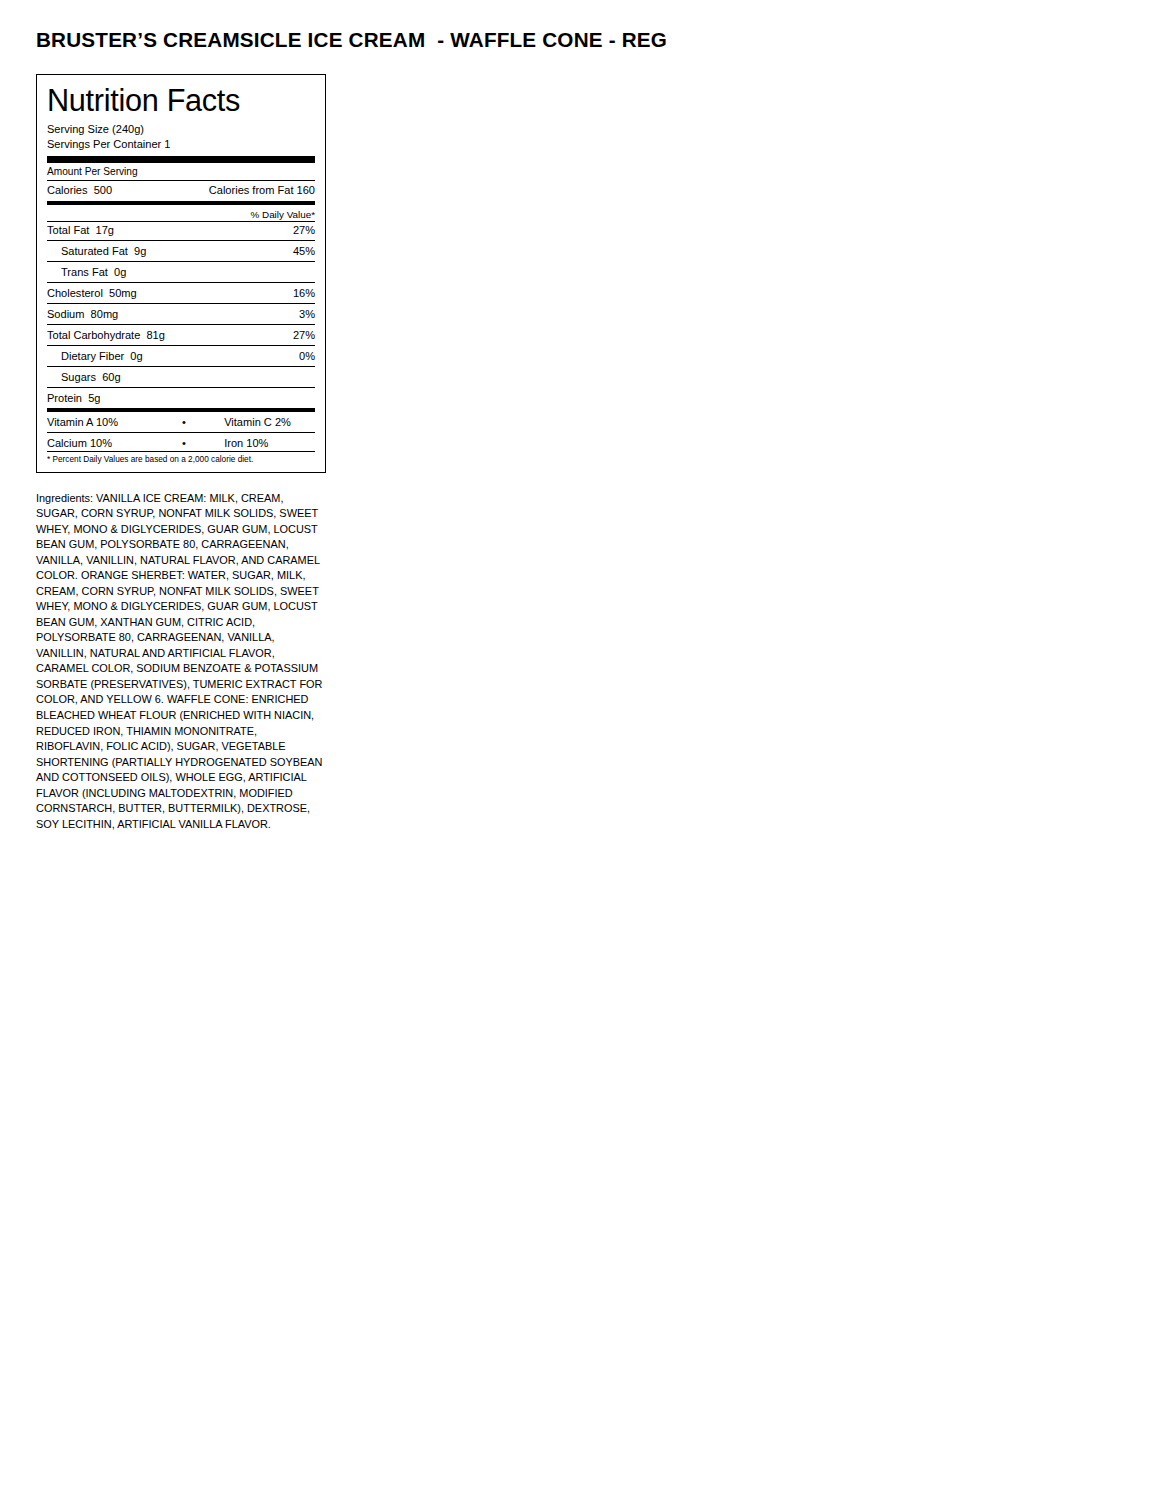BRUSTER’S CREAMSICLE ICE CREAM - WAFFLE CONE - REG
Nutrition Facts
Serving Size (240g)
Servings Per Container 1
Amount Per Serving
| Calories 500 | Calories from Fat 160 |
| % Daily Value* |
| Total Fat 17g | 27% |
| Saturated Fat 9g | 45% |
| Trans Fat 0g | |
| Cholesterol 50mg | 16% |
| Sodium 80mg | 3% |
| Total Carbohydrate 81g | 27% |
| Dietary Fiber 0g | 0% |
| Sugars 60g | |
| Protein 5g | |
| Vitamin A 10% | • | Vitamin C 2% |
| Calcium 10% | • | Iron 10% |
* Percent Daily Values are based on a 2,000 calorie diet.
Ingredients: VANILLA ICE CREAM: MILK, CREAM, SUGAR, CORN SYRUP, NONFAT MILK SOLIDS, SWEET WHEY, MONO & DIGLYCERIDES, GUAR GUM, LOCUST BEAN GUM, POLYSORBATE 80, CARRAGEENAN, VANILLA, VANILLIN, NATURAL FLAVOR, AND CARAMEL COLOR. ORANGE SHERBET: WATER, SUGAR, MILK, CREAM, CORN SYRUP, NONFAT MILK SOLIDS, SWEET WHEY, MONO & DIGLYCERIDES, GUAR GUM, LOCUST BEAN GUM, XANTHAN GUM, CITRIC ACID, POLYSORBATE 80, CARRAGEENAN, VANILLA, VANILLIN, NATURAL AND ARTIFICIAL FLAVOR, CARAMEL COLOR, SODIUM BENZOATE & POTASSIUM SORBATE (PRESERVATIVES), TUMERIC EXTRACT FOR COLOR, AND YELLOW 6. WAFFLE CONE: ENRICHED BLEACHED WHEAT FLOUR (ENRICHED WITH NIACIN, REDUCED IRON, THIAMIN MONONITRATE, RIBOFLAVIN, FOLIC ACID), SUGAR, VEGETABLE SHORTENING (PARTIALLY HYDROGENATED SOYBEAN AND COTTONSEED OILS), WHOLE EGG, ARTIFICIAL FLAVOR (INCLUDING MALTODEXTRIN, MODIFIED CORNSTARCH, BUTTER, BUTTERMILK), DEXTROSE, SOY LECITHIN, ARTIFICIAL VANILLA FLAVOR.